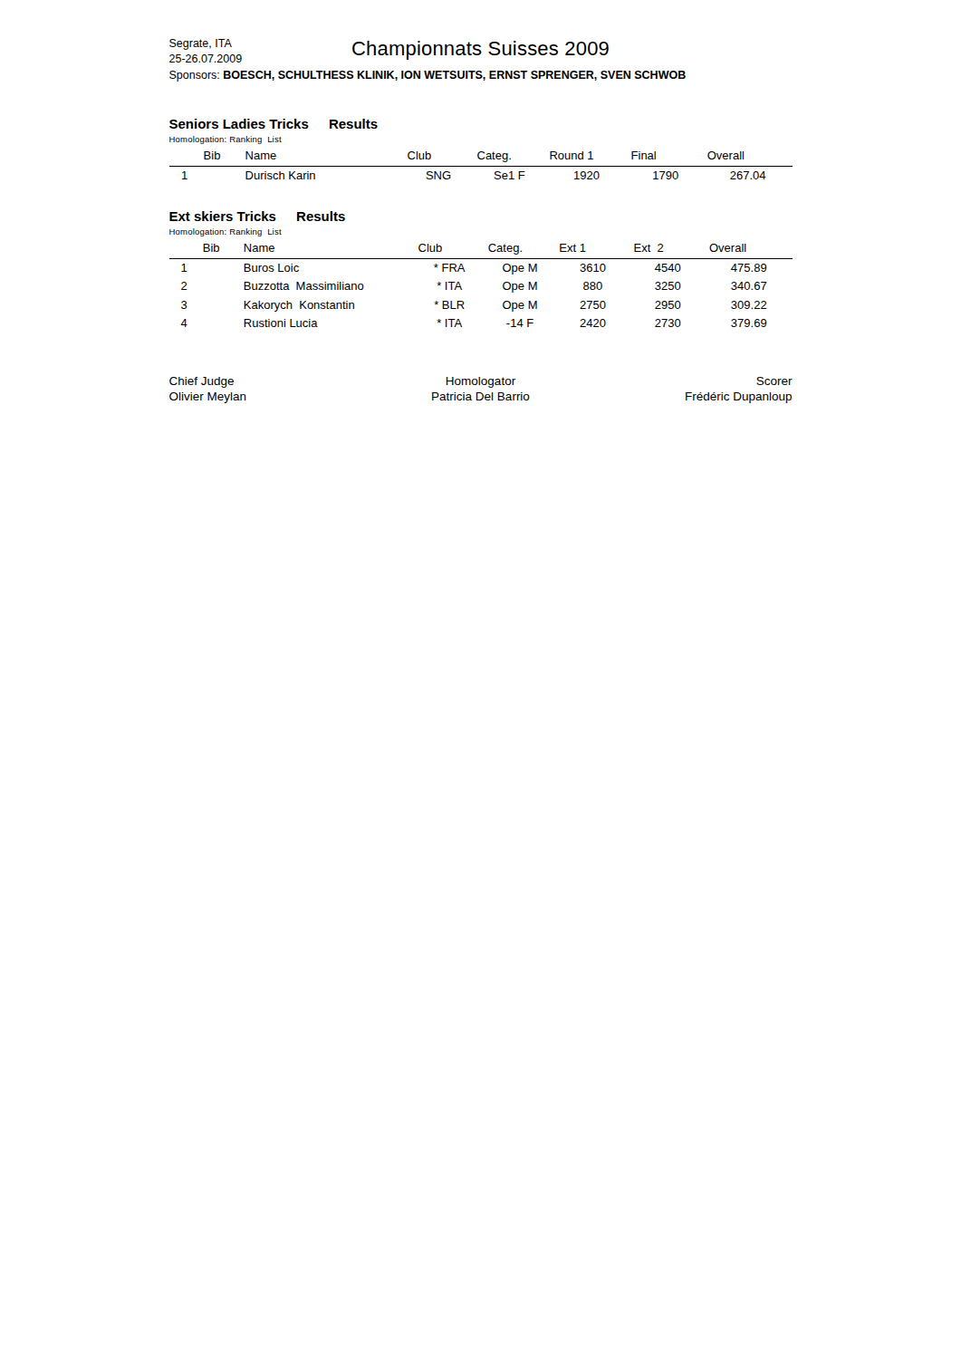Championnats Suisses 2009
Segrate, ITA
25-26.07.2009
Sponsors: BOESCH, SCHULTHESS KLINIK, ION WETSUITS, ERNST SPRENGER, SVEN SCHWOB
Seniors Ladies Tricks Results
Homologation: Ranking List
| | Bib | Name | Club | Categ. | Round 1 | Final | Overall |
| --- | --- | --- | --- | --- | --- | --- | --- |
| 1 | | Durisch Karin | SNG | Se1 F | 1920 | 1790 | 267.04 |
Ext skiers Tricks Results
Homologation: Ranking List
| | Bib | Name | Club | Categ. | Ext 1 | Ext 2 | Overall |
| --- | --- | --- | --- | --- | --- | --- | --- |
| 1 | | Buros Loic | * FRA | Ope M | 3610 | 4540 | 475.89 |
| 2 | | Buzzotta Massimiliano | * ITA | Ope M | 880 | 3250 | 340.67 |
| 3 | | Kakorych Konstantin | * BLR | Ope M | 2750 | 2950 | 309.22 |
| 4 | | Rustioni Lucia | * ITA | -14 F | 2420 | 2730 | 379.69 |
Chief Judge Olivier Meylan
Homologator Patricia Del Barrio
Scorer Frédéric Dupanloup